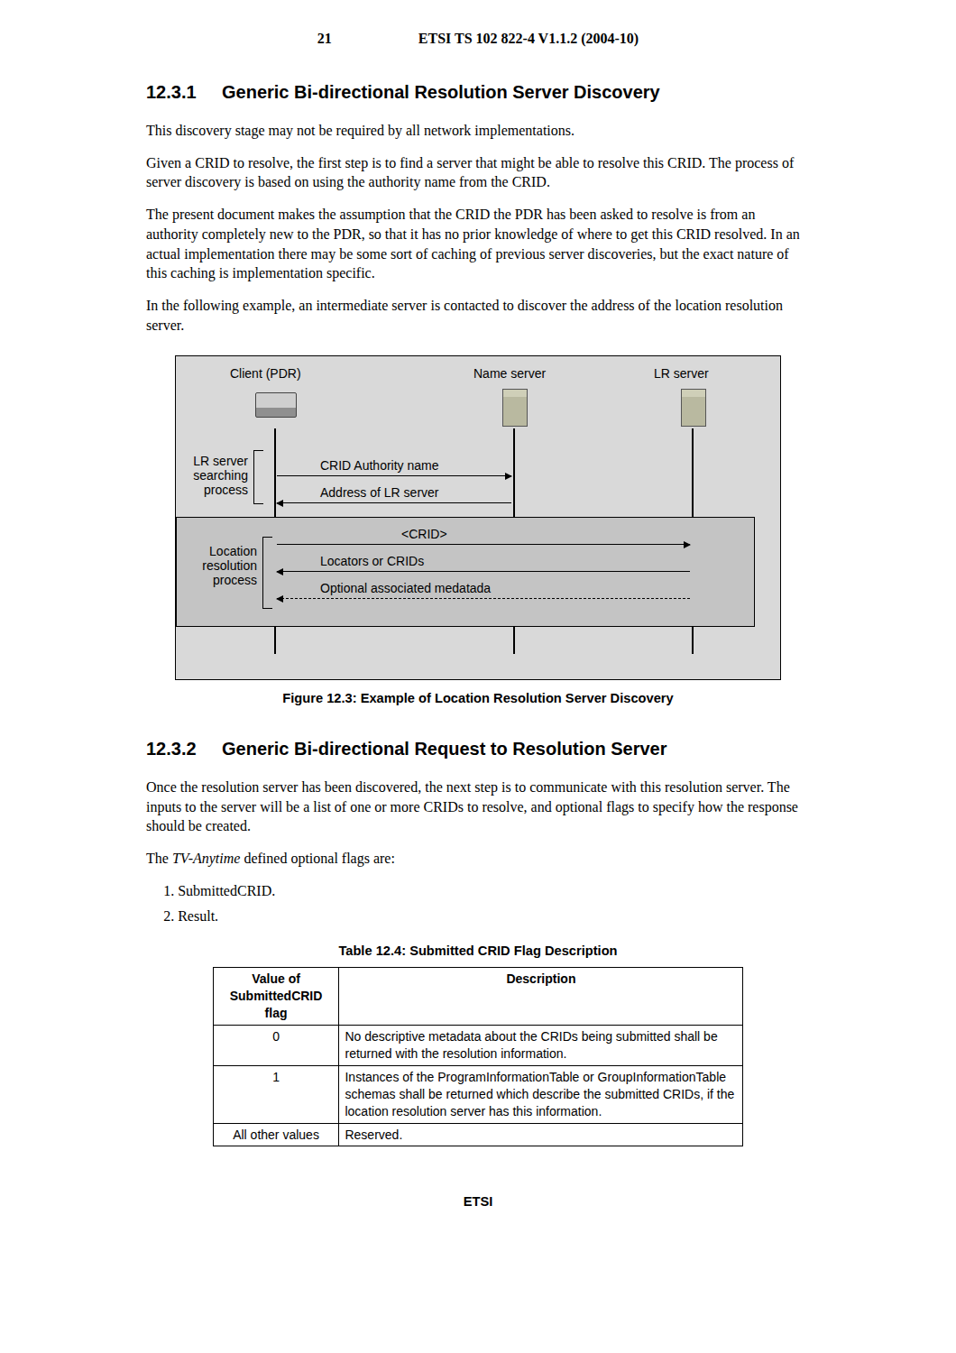21 ETSI TS 102 822-4 V1.1.2 (2004-10)
12.3.1 Generic Bi-directional Resolution Server Discovery
This discovery stage may not be required by all network implementations.
Given a CRID to resolve, the first step is to find a server that might be able to resolve this CRID. The process of server discovery is based on using the authority name from the CRID.
The present document makes the assumption that the CRID the PDR has been asked to resolve is from an authority completely new to the PDR, so that it has no prior knowledge of where to get this CRID resolved. In an actual implementation there may be some sort of caching of previous server discoveries, but the exact nature of this caching is implementation specific.
In the following example, an intermediate server is contacted to discover the address of the location resolution server.
Client (PDR) Name server LR server LR server
searching
process CRID Authority name Address of LR server Location
resolution
process <CRID> Locators or CRIDs Optional associated medatada
Figure 12.3: Example of Location Resolution Server Discovery
12.3.2 Generic Bi-directional Request to Resolution Server
Once the resolution server has been discovered, the next step is to communicate with this resolution server. The inputs to the server will be a list of one or more CRIDs to resolve, and optional flags to specify how the response should be created.
The TV-Anytime defined optional flags are:
SubmittedCRID.
Result.
Table 12.4: Submitted CRID Flag Description
| Value of SubmittedCRID flag | Description |
| --- | --- |
| 0 | No descriptive metadata about the CRIDs being submitted shall be returned with the resolution information. |
| 1 | Instances of the ProgramInformationTable or GroupInformationTable schemas shall be returned which describe the submitted CRIDs, if the location resolution server has this information. |
| All other values | Reserved. |
ETSI